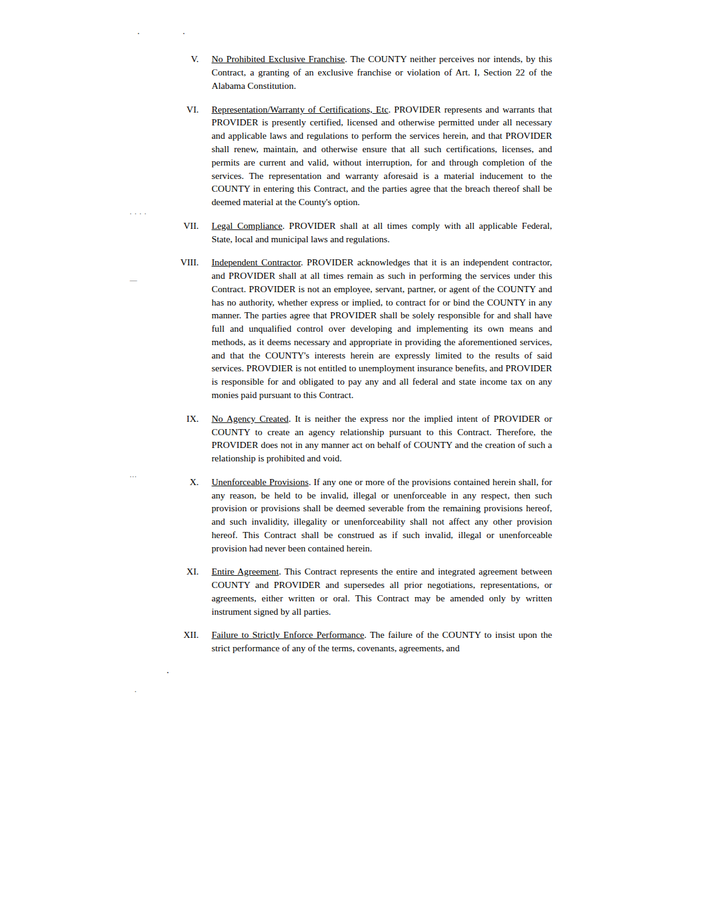. .
. . . .
—
...
V. No Prohibited Exclusive Franchise. The COUNTY neither perceives nor intends, by this Contract, a granting of an exclusive franchise or violation of Art. I, Section 22 of the Alabama Constitution.
VI. Representation/Warranty of Certifications, Etc. PROVIDER represents and warrants that PROVIDER is presently certified, licensed and otherwise permitted under all necessary and applicable laws and regulations to perform the services herein, and that PROVIDER shall renew, maintain, and otherwise ensure that all such certifications, licenses, and permits are current and valid, without interruption, for and through completion of the services. The representation and warranty aforesaid is a material inducement to the COUNTY in entering this Contract, and the parties agree that the breach thereof shall be deemed material at the County's option.
VII. Legal Compliance. PROVIDER shall at all times comply with all applicable Federal, State, local and municipal laws and regulations.
VIII. Independent Contractor. PROVIDER acknowledges that it is an independent contractor, and PROVIDER shall at all times remain as such in performing the services under this Contract. PROVIDER is not an employee, servant, partner, or agent of the COUNTY and has no authority, whether express or implied, to contract for or bind the COUNTY in any manner. The parties agree that PROVIDER shall be solely responsible for and shall have full and unqualified control over developing and implementing its own means and methods, as it deems necessary and appropriate in providing the aforementioned services, and that the COUNTY's interests herein are expressly limited to the results of said services. PROVDIER is not entitled to unemployment insurance benefits, and PROVIDER is responsible for and obligated to pay any and all federal and state income tax on any monies paid pursuant to this Contract.
IX. No Agency Created. It is neither the express nor the implied intent of PROVIDER or COUNTY to create an agency relationship pursuant to this Contract. Therefore, the PROVIDER does not in any manner act on behalf of COUNTY and the creation of such a relationship is prohibited and void.
X. Unenforceable Provisions. If any one or more of the provisions contained herein shall, for any reason, be held to be invalid, illegal or unenforceable in any respect, then such provision or provisions shall be deemed severable from the remaining provisions hereof, and such invalidity, illegality or unenforceability shall not affect any other provision hereof. This Contract shall be construed as if such invalid, illegal or unenforceable provision had never been contained herein.
XI. Entire Agreement. This Contract represents the entire and integrated agreement between COUNTY and PROVIDER and supersedes all prior negotiations, representations, or agreements, either written or oral. This Contract may be amended only by written instrument signed by all parties.
XII. Failure to Strictly Enforce Performance. The failure of the COUNTY to insist upon the strict performance of any of the terms, covenants, agreements, and
.
.